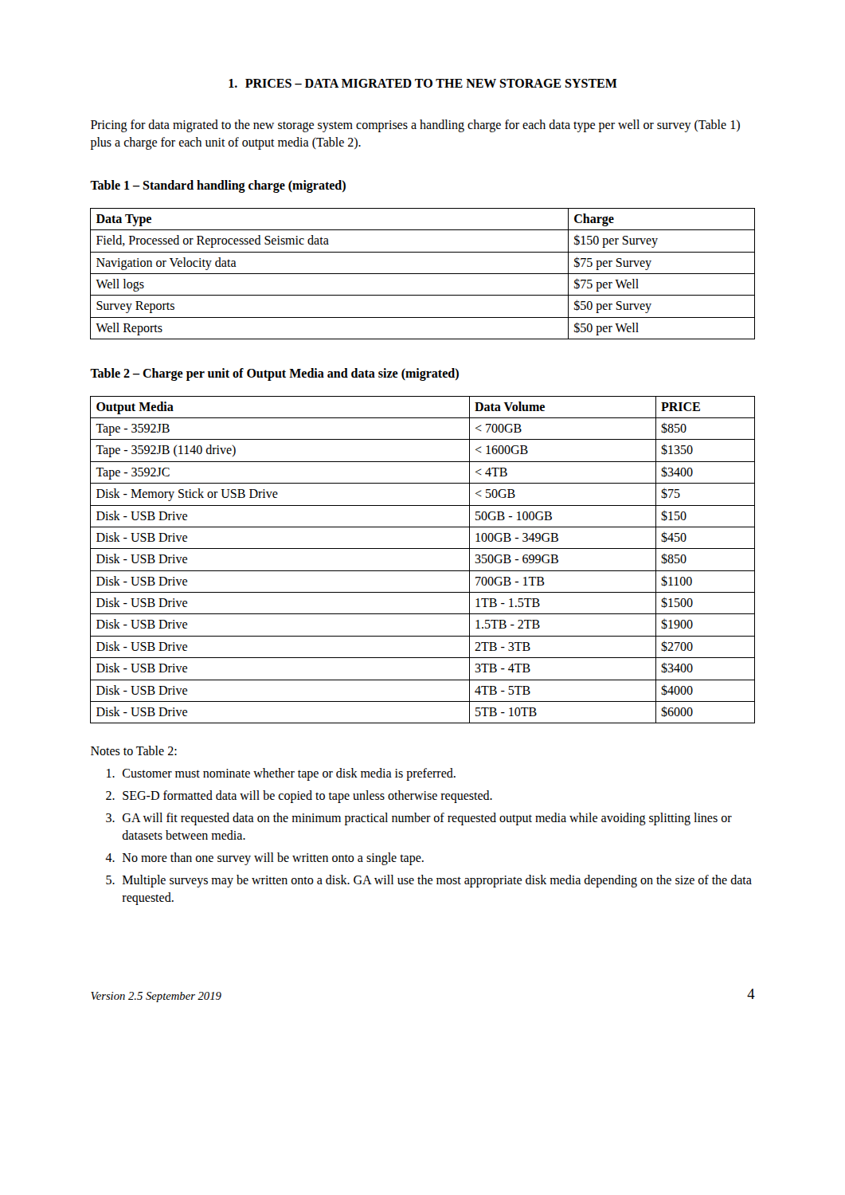1. Prices – Data Migrated to the New Storage System
Pricing for data migrated to the new storage system comprises a handling charge for each data type per well or survey (Table 1) plus a charge for each unit of output media (Table 2).
Table 1 – Standard handling charge (migrated)
| Data Type | Charge |
| --- | --- |
| Field, Processed or Reprocessed Seismic data | $150 per Survey |
| Navigation or Velocity data | $75 per Survey |
| Well logs | $75 per Well |
| Survey Reports | $50 per Survey |
| Well Reports | $50 per Well |
Table 2 – Charge per unit of Output Media and data size (migrated)
| Output Media | Data Volume | PRICE |
| --- | --- | --- |
| Tape - 3592JB | < 700GB | $850 |
| Tape - 3592JB (1140 drive) | < 1600GB | $1350 |
| Tape - 3592JC | < 4TB | $3400 |
| Disk - Memory Stick or USB Drive | < 50GB | $75 |
| Disk - USB Drive | 50GB - 100GB | $150 |
| Disk - USB Drive | 100GB - 349GB | $450 |
| Disk - USB Drive | 350GB - 699GB | $850 |
| Disk - USB Drive | 700GB - 1TB | $1100 |
| Disk - USB Drive | 1TB - 1.5TB | $1500 |
| Disk - USB Drive | 1.5TB - 2TB | $1900 |
| Disk - USB Drive | 2TB - 3TB | $2700 |
| Disk - USB Drive | 3TB - 4TB | $3400 |
| Disk - USB Drive | 4TB - 5TB | $4000 |
| Disk - USB Drive | 5TB - 10TB | $6000 |
Notes to Table 2:
Customer must nominate whether tape or disk media is preferred.
SEG-D formatted data will be copied to tape unless otherwise requested.
GA will fit requested data on the minimum practical number of requested output media while avoiding splitting lines or datasets between media.
No more than one survey will be written onto a single tape.
Multiple surveys may be written onto a disk. GA will use the most appropriate disk media depending on the size of the data requested.
Version 2.5 September 2019 4